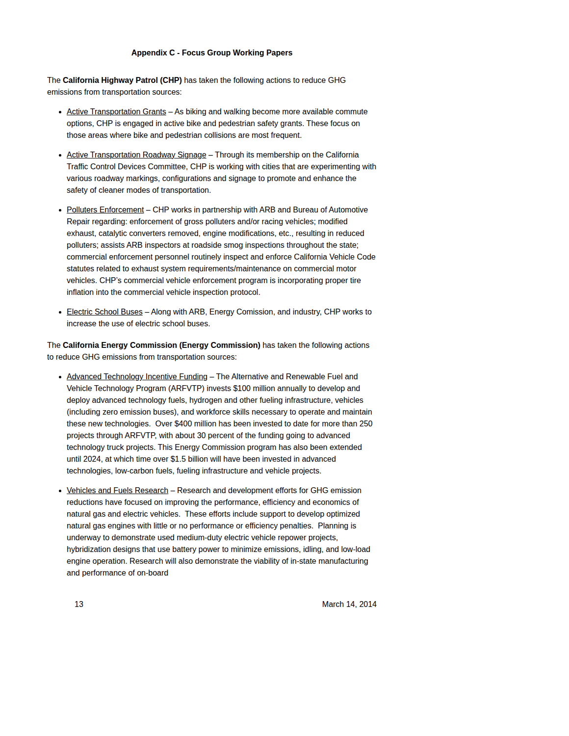Appendix C - Focus Group Working Papers
The California Highway Patrol (CHP) has taken the following actions to reduce GHG emissions from transportation sources:
Active Transportation Grants – As biking and walking become more available commute options, CHP is engaged in active bike and pedestrian safety grants. These focus on those areas where bike and pedestrian collisions are most frequent.
Active Transportation Roadway Signage – Through its membership on the California Traffic Control Devices Committee, CHP is working with cities that are experimenting with various roadway markings, configurations and signage to promote and enhance the safety of cleaner modes of transportation.
Polluters Enforcement – CHP works in partnership with ARB and Bureau of Automotive Repair regarding: enforcement of gross polluters and/or racing vehicles; modified exhaust, catalytic converters removed, engine modifications, etc., resulting in reduced polluters; assists ARB inspectors at roadside smog inspections throughout the state; commercial enforcement personnel routinely inspect and enforce California Vehicle Code statutes related to exhaust system requirements/maintenance on commercial motor vehicles. CHP’s commercial vehicle enforcement program is incorporating proper tire inflation into the commercial vehicle inspection protocol.
Electric School Buses – Along with ARB, Energy Comission, and industry, CHP works to increase the use of electric school buses.
The California Energy Commission (Energy Commission) has taken the following actions to reduce GHG emissions from transportation sources:
Advanced Technology Incentive Funding – The Alternative and Renewable Fuel and Vehicle Technology Program (ARFVTP) invests $100 million annually to develop and deploy advanced technology fuels, hydrogen and other fueling infrastructure, vehicles (including zero emission buses), and workforce skills necessary to operate and maintain these new technologies. Over $400 million has been invested to date for more than 250 projects through ARFVTP, with about 30 percent of the funding going to advanced technology truck projects. This Energy Commission program has also been extended until 2024, at which time over $1.5 billion will have been invested in advanced technologies, low-carbon fuels, fueling infrastructure and vehicle projects.
Vehicles and Fuels Research – Research and development efforts for GHG emission reductions have focused on improving the performance, efficiency and economics of natural gas and electric vehicles. These efforts include support to develop optimized natural gas engines with little or no performance or efficiency penalties. Planning is underway to demonstrate used medium-duty electric vehicle repower projects, hybridization designs that use battery power to minimize emissions, idling, and low-load engine operation. Research will also demonstrate the viability of in-state manufacturing and performance of on-board
13 March 14, 2014